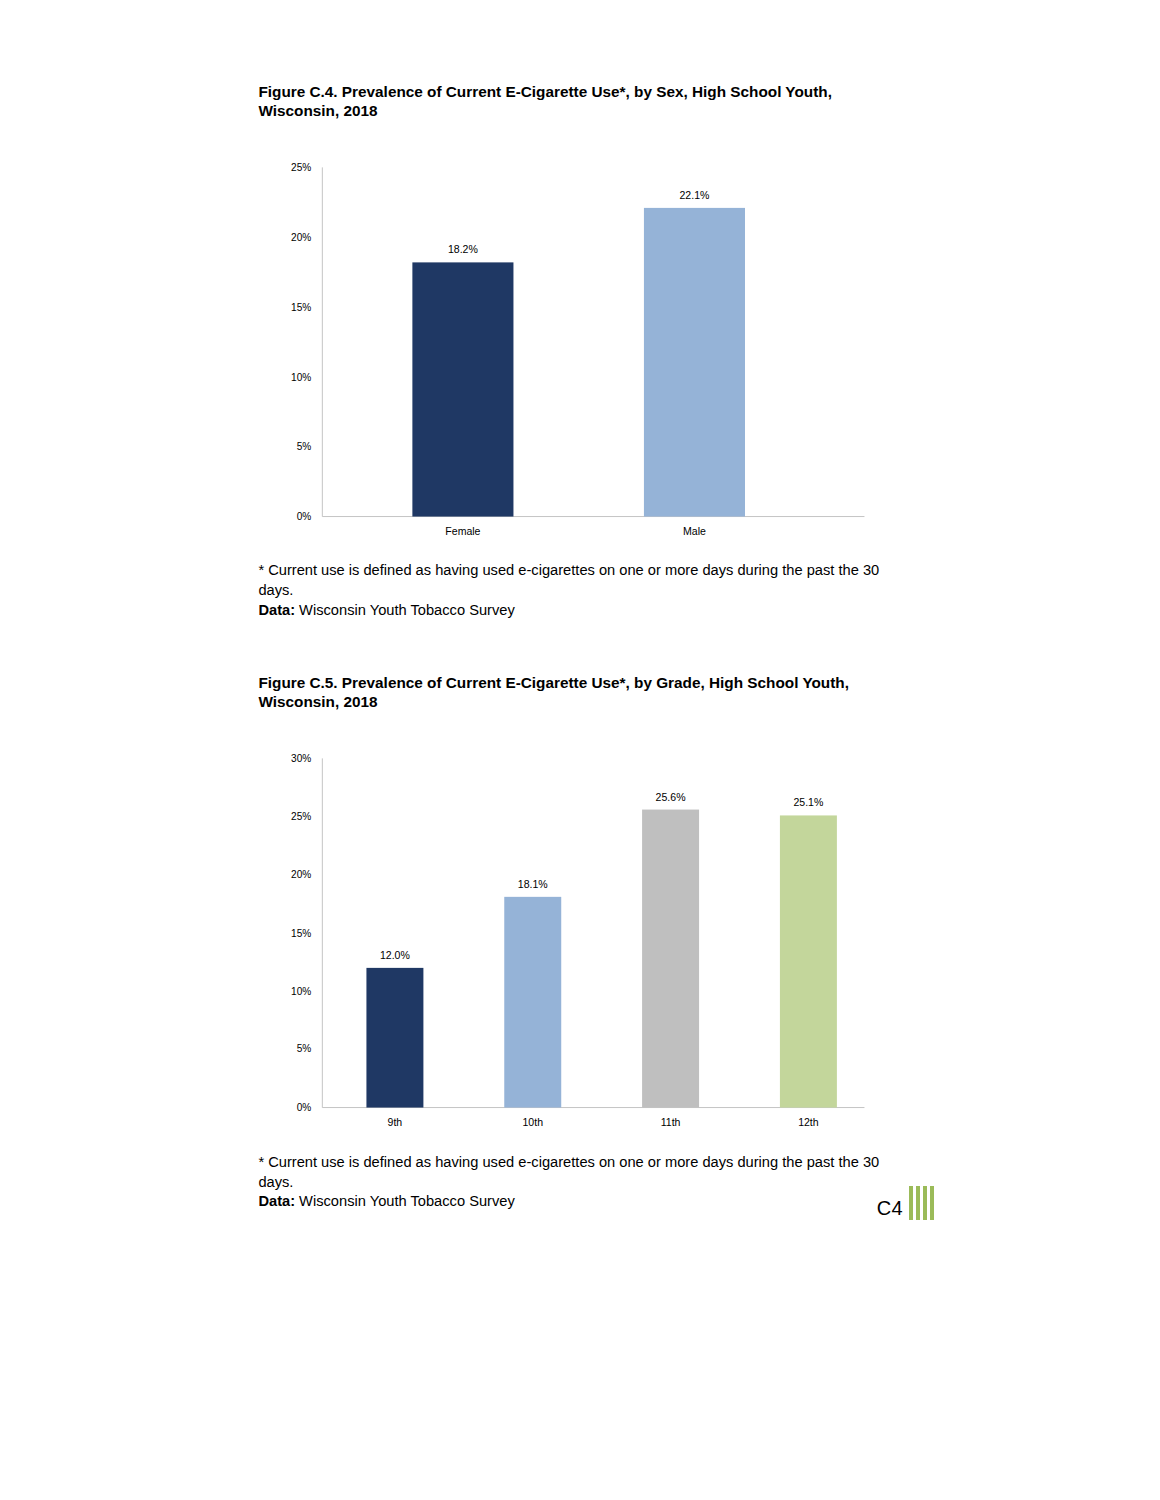Figure C.4. Prevalence of Current E-Cigarette Use*, by Sex, High School Youth, Wisconsin, 2018
25% 20% 15% 10% 5% 0% 18.2% 22.1% Female Male
* Current use is defined as having used e-cigarettes on one or more days during the past the 30 days.
Data: Wisconsin Youth Tobacco Survey
Figure C.5. Prevalence of Current E-Cigarette Use*, by Grade, High School Youth, Wisconsin, 2018
30% 25% 20% 15% 10% 5% 0% 12.0% 18.1% 25.6% 25.1% 9th 10th 11th 12th
* Current use is defined as having used e-cigarettes on one or more days during the past the 30 days.
Data: Wisconsin Youth Tobacco Survey
C4